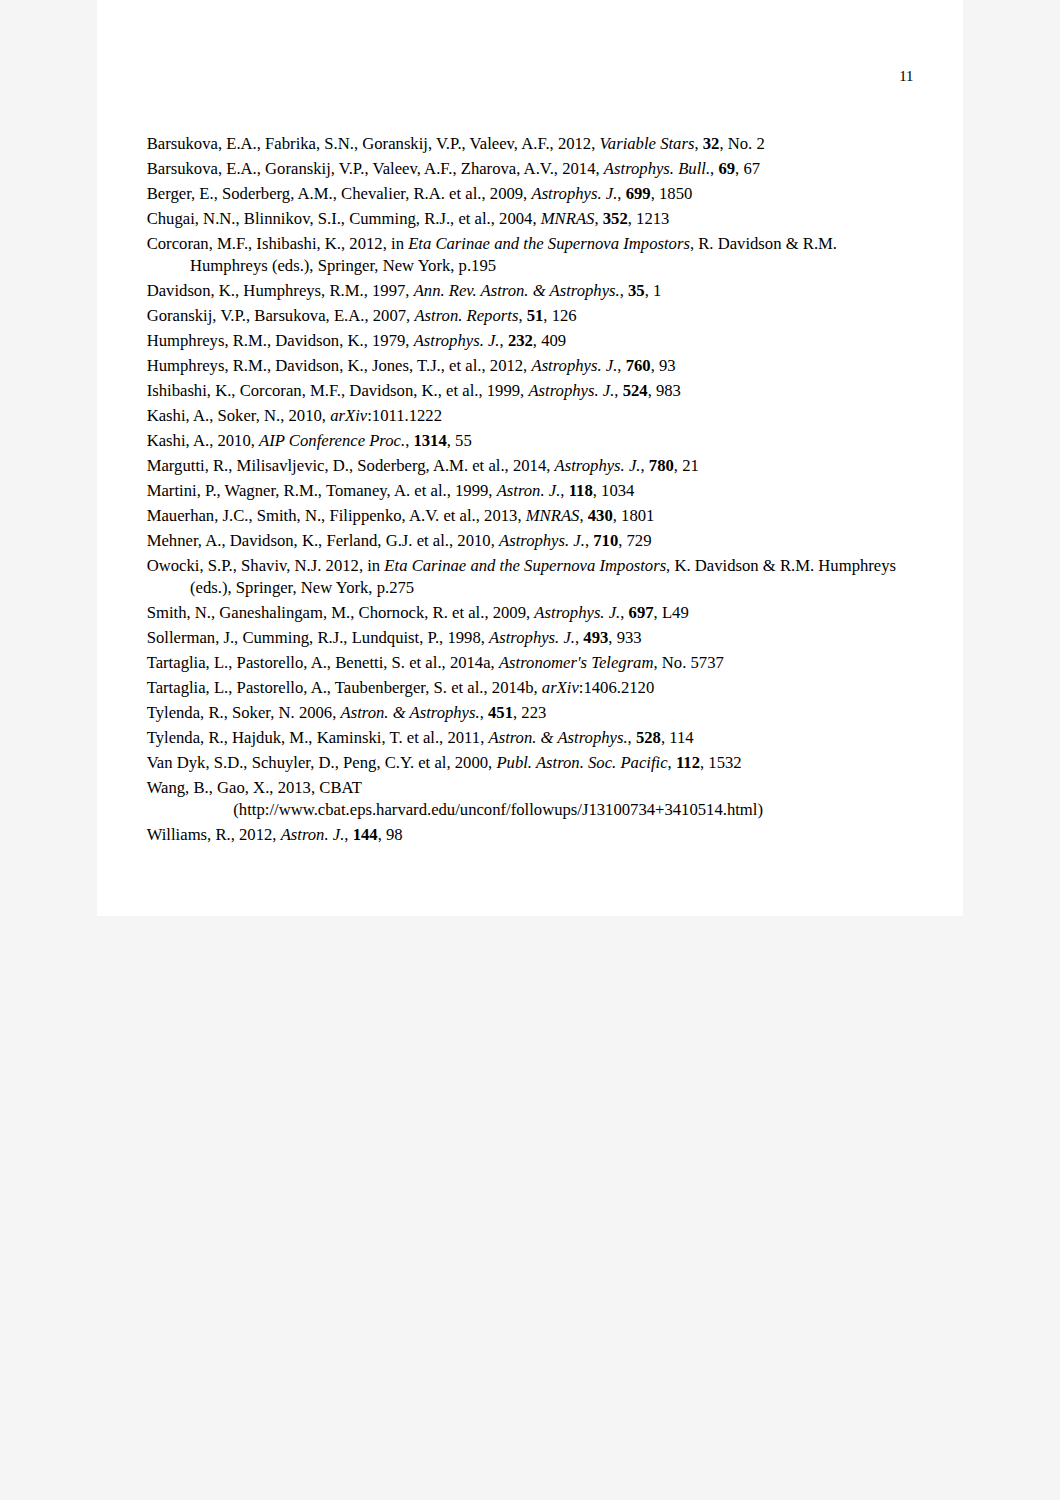11
Barsukova, E.A., Fabrika, S.N., Goranskij, V.P., Valeev, A.F., 2012, Variable Stars, 32, No. 2
Barsukova, E.A., Goranskij, V.P., Valeev, A.F., Zharova, A.V., 2014, Astrophys. Bull., 69, 67
Berger, E., Soderberg, A.M., Chevalier, R.A. et al., 2009, Astrophys. J., 699, 1850
Chugai, N.N., Blinnikov, S.I., Cumming, R.J., et al., 2004, MNRAS, 352, 1213
Corcoran, M.F., Ishibashi, K., 2012, in Eta Carinae and the Supernova Impostors, R. Davidson & R.M. Humphreys (eds.), Springer, New York, p.195
Davidson, K., Humphreys, R.M., 1997, Ann. Rev. Astron. & Astrophys., 35, 1
Goranskij, V.P., Barsukova, E.A., 2007, Astron. Reports, 51, 126
Humphreys, R.M., Davidson, K., 1979, Astrophys. J., 232, 409
Humphreys, R.M., Davidson, K., Jones, T.J., et al., 2012, Astrophys. J., 760, 93
Ishibashi, K., Corcoran, M.F., Davidson, K., et al., 1999, Astrophys. J., 524, 983
Kashi, A., Soker, N., 2010, arXiv:1011.1222
Kashi, A., 2010, AIP Conference Proc., 1314, 55
Margutti, R., Milisavljevic, D., Soderberg, A.M. et al., 2014, Astrophys. J., 780, 21
Martini, P., Wagner, R.M., Tomaney, A. et al., 1999, Astron. J., 118, 1034
Mauerhan, J.C., Smith, N., Filippenko, A.V. et al., 2013, MNRAS, 430, 1801
Mehner, A., Davidson, K., Ferland, G.J. et al., 2010, Astrophys. J., 710, 729
Owocki, S.P., Shaviv, N.J. 2012, in Eta Carinae and the Supernova Impostors, K. Davidson & R.M. Humphreys (eds.), Springer, New York, p.275
Smith, N., Ganeshalingam, M., Chornock, R. et al., 2009, Astrophys. J., 697, L49
Sollerman, J., Cumming, R.J., Lundquist, P., 1998, Astrophys. J., 493, 933
Tartaglia, L., Pastorello, A., Benetti, S. et al., 2014a, Astronomer's Telegram, No. 5737
Tartaglia, L., Pastorello, A., Taubenberger, S. et al., 2014b, arXiv:1406.2120
Tylenda, R., Soker, N. 2006, Astron. & Astrophys., 451, 223
Tylenda, R., Hajduk, M., Kaminski, T. et al., 2011, Astron. & Astrophys., 528, 114
Van Dyk, S.D., Schuyler, D., Peng, C.Y. et al, 2000, Publ. Astron. Soc. Pacific, 112, 1532
Wang, B., Gao, X., 2013, CBAT (http://www.cbat.eps.harvard.edu/unconf/followups/J13100734+3410514.html)
Williams, R., 2012, Astron. J., 144, 98